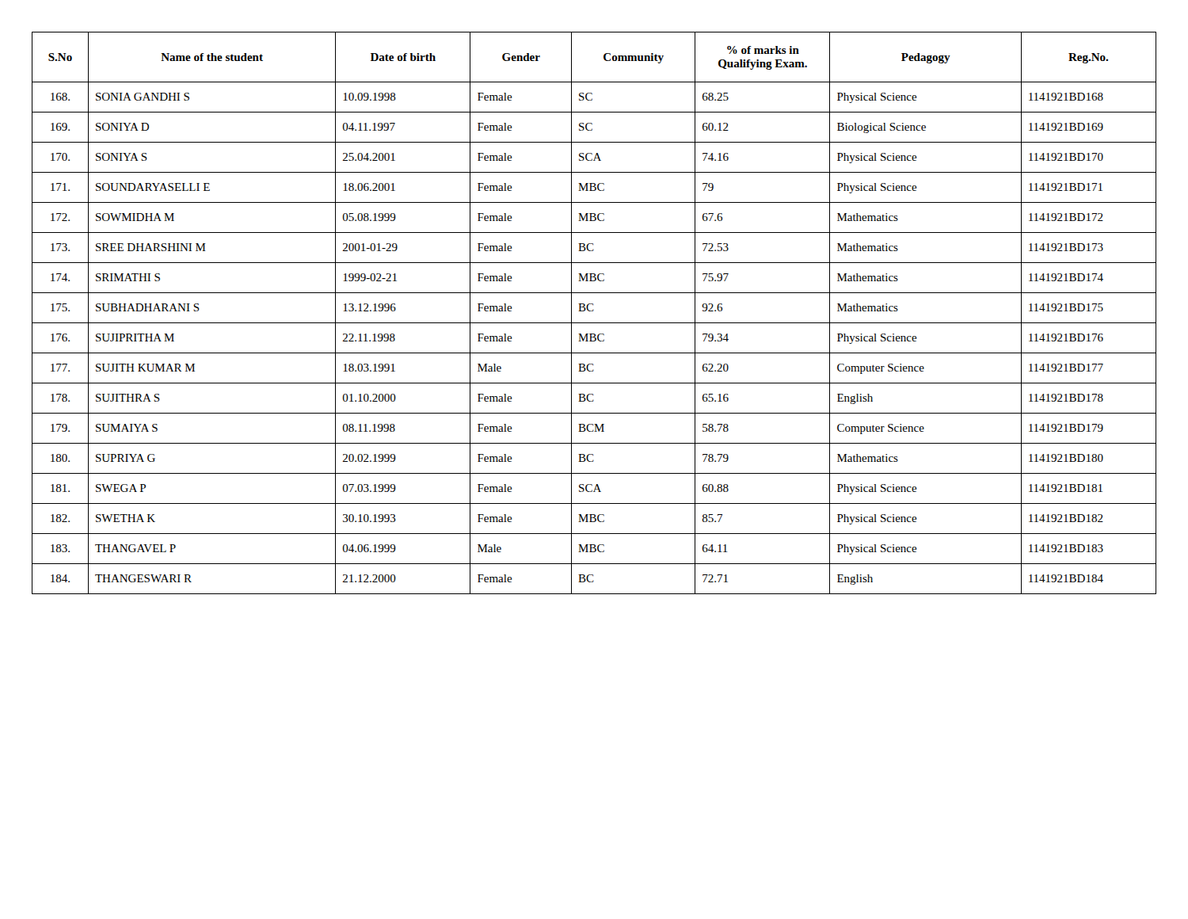| S.No | Name of the student | Date of birth | Gender | Community | % of marks in Qualifying Exam. | Pedagogy | Reg.No. |
| --- | --- | --- | --- | --- | --- | --- | --- |
| 168. | SONIA GANDHI S | 10.09.1998 | Female | SC | 68.25 | Physical Science | 1141921BD168 |
| 169. | SONIYA D | 04.11.1997 | Female | SC | 60.12 | Biological Science | 1141921BD169 |
| 170. | SONIYA S | 25.04.2001 | Female | SCA | 74.16 | Physical Science | 1141921BD170 |
| 171. | SOUNDARYASELLI E | 18.06.2001 | Female | MBC | 79 | Physical Science | 1141921BD171 |
| 172. | SOWMIDHA M | 05.08.1999 | Female | MBC | 67.6 | Mathematics | 1141921BD172 |
| 173. | SREE DHARSHINI M | 2001-01-29 | Female | BC | 72.53 | Mathematics | 1141921BD173 |
| 174. | SRIMATHI S | 1999-02-21 | Female | MBC | 75.97 | Mathematics | 1141921BD174 |
| 175. | SUBHADHARANI S | 13.12.1996 | Female | BC | 92.6 | Mathematics | 1141921BD175 |
| 176. | SUJIPRITHA M | 22.11.1998 | Female | MBC | 79.34 | Physical Science | 1141921BD176 |
| 177. | SUJITH KUMAR M | 18.03.1991 | Male | BC | 62.20 | Computer Science | 1141921BD177 |
| 178. | SUJITHRA S | 01.10.2000 | Female | BC | 65.16 | English | 1141921BD178 |
| 179. | SUMAIYA S | 08.11.1998 | Female | BCM | 58.78 | Computer Science | 1141921BD179 |
| 180. | SUPRIYA G | 20.02.1999 | Female | BC | 78.79 | Mathematics | 1141921BD180 |
| 181. | SWEGA P | 07.03.1999 | Female | SCA | 60.88 | Physical Science | 1141921BD181 |
| 182. | SWETHA K | 30.10.1993 | Female | MBC | 85.7 | Physical Science | 1141921BD182 |
| 183. | THANGAVEL P | 04.06.1999 | Male | MBC | 64.11 | Physical Science | 1141921BD183 |
| 184. | THANGESWARI R | 21.12.2000 | Female | BC | 72.71 | English | 1141921BD184 |